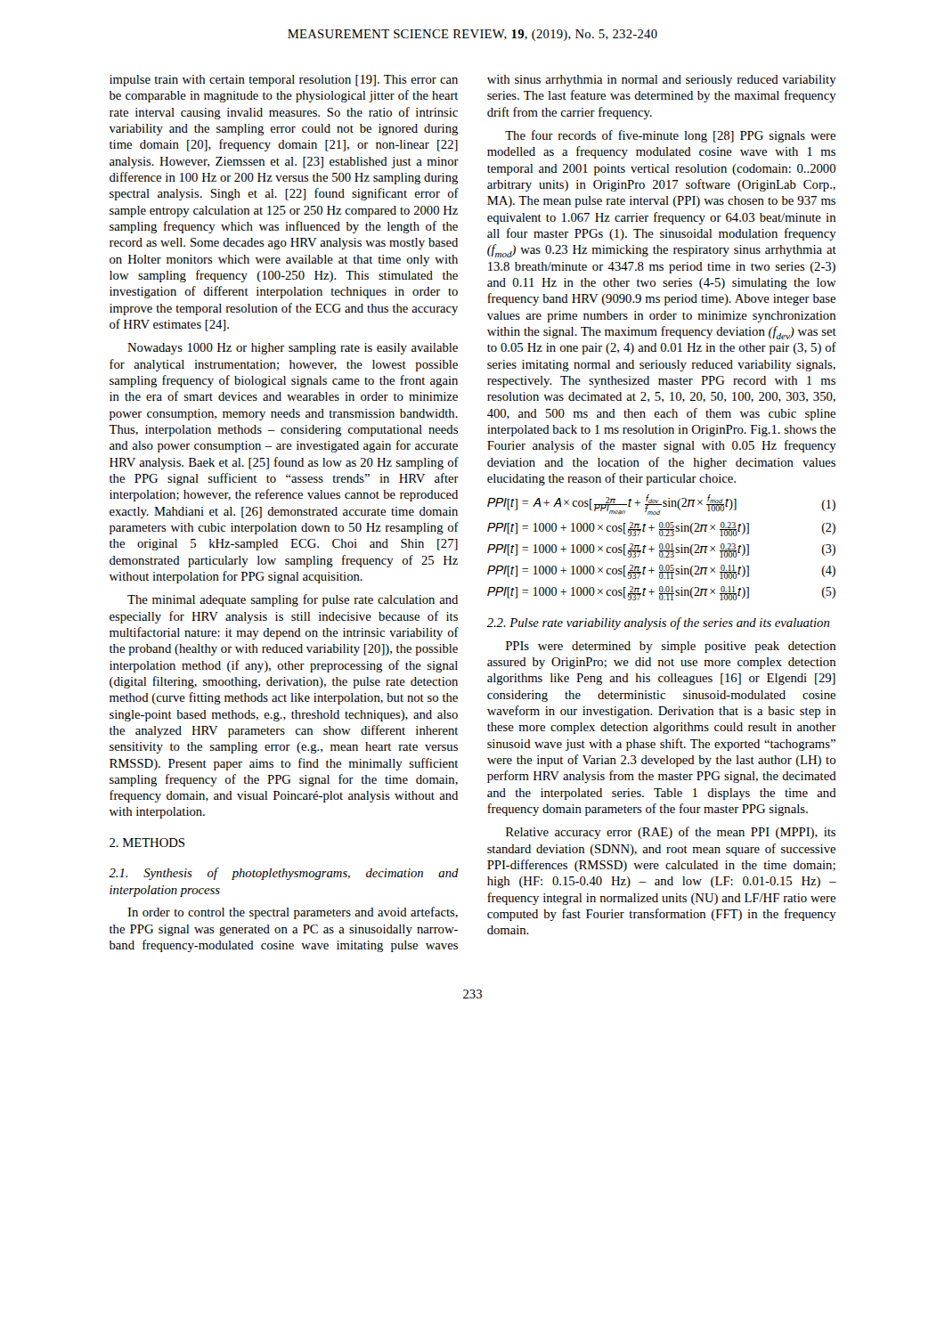MEASUREMENT SCIENCE REVIEW, 19, (2019), No. 5, 232-240
impulse train with certain temporal resolution [19]. This error can be comparable in magnitude to the physiological jitter of the heart rate interval causing invalid measures. So the ratio of intrinsic variability and the sampling error could not be ignored during time domain [20], frequency domain [21], or non-linear [22] analysis. However, Ziemssen et al. [23] established just a minor difference in 100 Hz or 200 Hz versus the 500 Hz sampling during spectral analysis. Singh et al. [22] found significant error of sample entropy calculation at 125 or 250 Hz compared to 2000 Hz sampling frequency which was influenced by the length of the record as well. Some decades ago HRV analysis was mostly based on Holter monitors which were available at that time only with low sampling frequency (100-250 Hz). This stimulated the investigation of different interpolation techniques in order to improve the temporal resolution of the ECG and thus the accuracy of HRV estimates [24].
Nowadays 1000 Hz or higher sampling rate is easily available for analytical instrumentation; however, the lowest possible sampling frequency of biological signals came to the front again in the era of smart devices and wearables in order to minimize power consumption, memory needs and transmission bandwidth. Thus, interpolation methods – considering computational needs and also power consumption – are investigated again for accurate HRV analysis. Baek et al. [25] found as low as 20 Hz sampling of the PPG signal sufficient to “assess trends” in HRV after interpolation; however, the reference values cannot be reproduced exactly. Mahdiani et al. [26] demonstrated accurate time domain parameters with cubic interpolation down to 50 Hz resampling of the original 5 kHz-sampled ECG. Choi and Shin [27] demonstrated particularly low sampling frequency of 25 Hz without interpolation for PPG signal acquisition.
The minimal adequate sampling for pulse rate calculation and especially for HRV analysis is still indecisive because of its multifactorial nature: it may depend on the intrinsic variability of the proband (healthy or with reduced variability [20]), the possible interpolation method (if any), other preprocessing of the signal (digital filtering, smoothing, derivation), the pulse rate detection method (curve fitting methods act like interpolation, but not so the single-point based methods, e.g., threshold techniques), and also the analyzed HRV parameters can show different inherent sensitivity to the sampling error (e.g., mean heart rate versus RMSSD). Present paper aims to find the minimally sufficient sampling frequency of the PPG signal for the time domain, frequency domain, and visual Poincaré-plot analysis without and with interpolation.
2. Methods
2.1. Synthesis of photoplethysmograms, decimation and interpolation process
In order to control the spectral parameters and avoid artefacts, the PPG signal was generated on a PC as a sinusoidally narrow-band frequency-modulated cosine wave imitating pulse waves with sinus arrhythmia in normal and seriously reduced variability series. The last feature was determined by the maximal frequency drift from the carrier frequency.
The four records of five-minute long [28] PPG signals were modelled as a frequency modulated cosine wave with 1 ms temporal and 2001 points vertical resolution (codomain: 0..2000 arbitrary units) in OriginPro 2017 software (OriginLab Corp., MA). The mean pulse rate interval (PPI) was chosen to be 937 ms equivalent to 1.067 Hz carrier frequency or 64.03 beat/minute in all four master PPGs (1). The sinusoidal modulation frequency (fmod) was 0.23 Hz mimicking the respiratory sinus arrhythmia at 13.8 breath/minute or 4347.8 ms period time in two series (2-3) and 0.11 Hz in the other two series (4-5) simulating the low frequency band HRV (9090.9 ms period time). Above integer base values are prime numbers in order to minimize synchronization within the signal. The maximum frequency deviation (fdev) was set to 0.05 Hz in one pair (2, 4) and 0.01 Hz in the other pair (3, 5) of series imitating normal and seriously reduced variability signals, respectively. The synthesized master PPG record with 1 ms resolution was decimated at 2, 5, 10, 20, 50, 100, 200, 303, 350, 400, and 500 ms and then each of them was cubic spline interpolated back to 1 ms resolution in OriginPro. Fig.1. shows the Fourier analysis of the master signal with 0.05 Hz frequency deviation and the location of the higher decimation values elucidating the reason of their particular choice.
PPI[t] = A+A× cos [ 2πPPImean t + fdevfmod sin ( 2π× fmod1000 t ) ]
(1)
PPI[t] = 1000+1000× cos [ 2π937 t + 0.050.23 sin ( 2π× 0.231000 t ) ]
(2)
PPI[t] = 1000+1000× cos [ 2π937 t + 0.010.23 sin ( 2π× 0.231000 t ) ]
(3)
PPI[t] = 1000+1000× cos [ 2π937 t + 0.050.11 sin ( 2π× 0.111000 t ) ]
(4)
PPI[t] = 1000+1000× cos [ 2π937 t + 0.010.11 sin ( 2π× 0.111000 t ) ]
(5)
2.2. Pulse rate variability analysis of the series and its evaluation
PPIs were determined by simple positive peak detection assured by OriginPro; we did not use more complex detection algorithms like Peng and his colleagues [16] or Elgendi [29] considering the deterministic sinusoid-modulated cosine waveform in our investigation. Derivation that is a basic step in these more complex detection algorithms could result in another sinusoid wave just with a phase shift. The exported “tachograms” were the input of Varian 2.3 developed by the last author (LH) to perform HRV analysis from the master PPG signal, the decimated and the interpolated series. Table 1 displays the time and frequency domain parameters of the four master PPG signals.
Relative accuracy error (RAE) of the mean PPI (MPPI), its standard deviation (SDNN), and root mean square of successive PPI-differences (RMSSD) were calculated in the time domain; high (HF: 0.15-0.40 Hz) – and low (LF: 0.01-0.15 Hz) – frequency integral in normalized units (NU) and LF/HF ratio were computed by fast Fourier transformation (FFT) in the frequency domain.
233